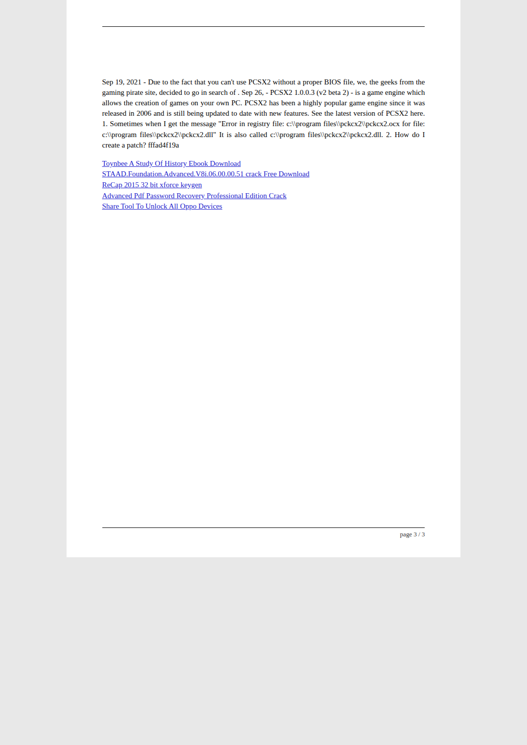Sep 19, 2021 - Due to the fact that you can't use PCSX2 without a proper BIOS file, we, the geeks from the gaming pirate site, decided to go in search of . Sep 26, - PCSX2 1.0.0.3 (v2 beta 2) - is a game engine which allows the creation of games on your own PC. PCSX2 has been a highly popular game engine since it was released in 2006 and is still being updated to date with new features. See the latest version of PCSX2 here. 1. Sometimes when I get the message "Error in registry file: c:\\program files\\pckcx2\\pckcx2.ocx for file: c:\\program files\\pckcx2\\pckcx2.dll" It is also called c:\\program files\\pckcx2\\pckcx2.dll. 2. How do I create a patch? fffad4f19a
Toynbee A Study Of History Ebook Download
STAAD.Foundation.Advanced.V8i.06.00.00.51 crack Free Download
ReCap 2015 32 bit xforce keygen
Advanced Pdf Password Recovery Professional Edition Crack
Share Tool To Unlock All Oppo Devices
page 3 / 3